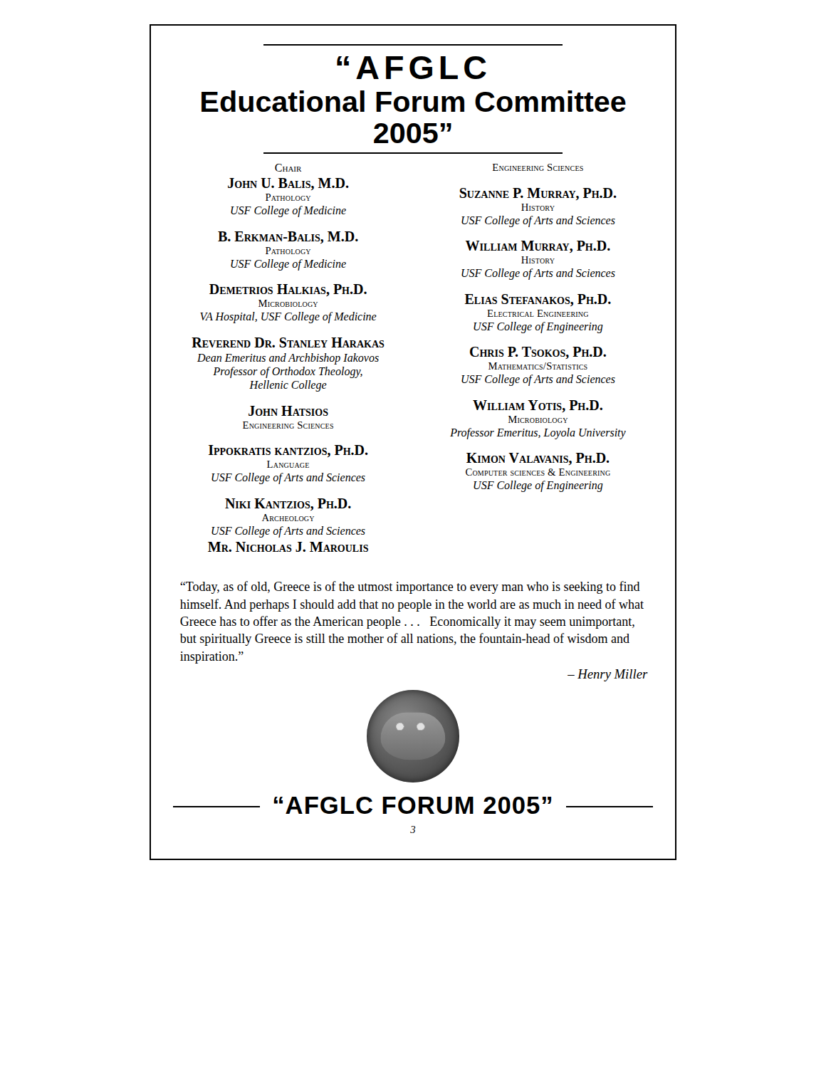“AFGLC Educational Forum Committee 2005”
Chair
John U. Balis, M.D.
Pathology
USF College of Medicine
B. Erkman-Balis, M.D.
Pathology
USF College of Medicine
Demetrios Halkias, Ph.D.
Microbiology
VA Hospital, USF College of Medicine
Reverend Dr. Stanley Harakas
Dean Emeritus and Archbishop Iakovos
Professor of Orthodox Theology,
Hellenic College
John Hatsios
Engineering Sciences
Ippokratis kantzios, Ph.D.
Language
USF College of Arts and Sciences
Niki Kantzios, Ph.D.
Archeology
USF College of Arts and Sciences
Mr. Nicholas J. Maroulis
Engineering Sciences
Suzanne P. Murray, Ph.D.
History
USF College of Arts and Sciences
William Murray, Ph.D.
History
USF College of Arts and Sciences
Elias Stefanakos, Ph.D.
Electrical Engineering
USF College of Engineering
Chris P. Tsokos, Ph.D.
Mathematics/Statistics
USF College of Arts and Sciences
William Yotis, Ph.D.
Microbiology
Professor Emeritus, Loyola University
Kimon Valavanis, Ph.D.
Computer sciences & Engineering
USF College of Engineering
“Today, as of old, Greece is of the utmost importance to every man who is seeking to find himself. And perhaps I should add that no people in the world are as much in need of what Greece has to offer as the American people . . . Economically it may seem unimportant, but spiritually Greece is still the mother of all nations, the fountain-head of wisdom and inspiration.”
– Henry Miller
“AFGLC FORUM 2005”
3